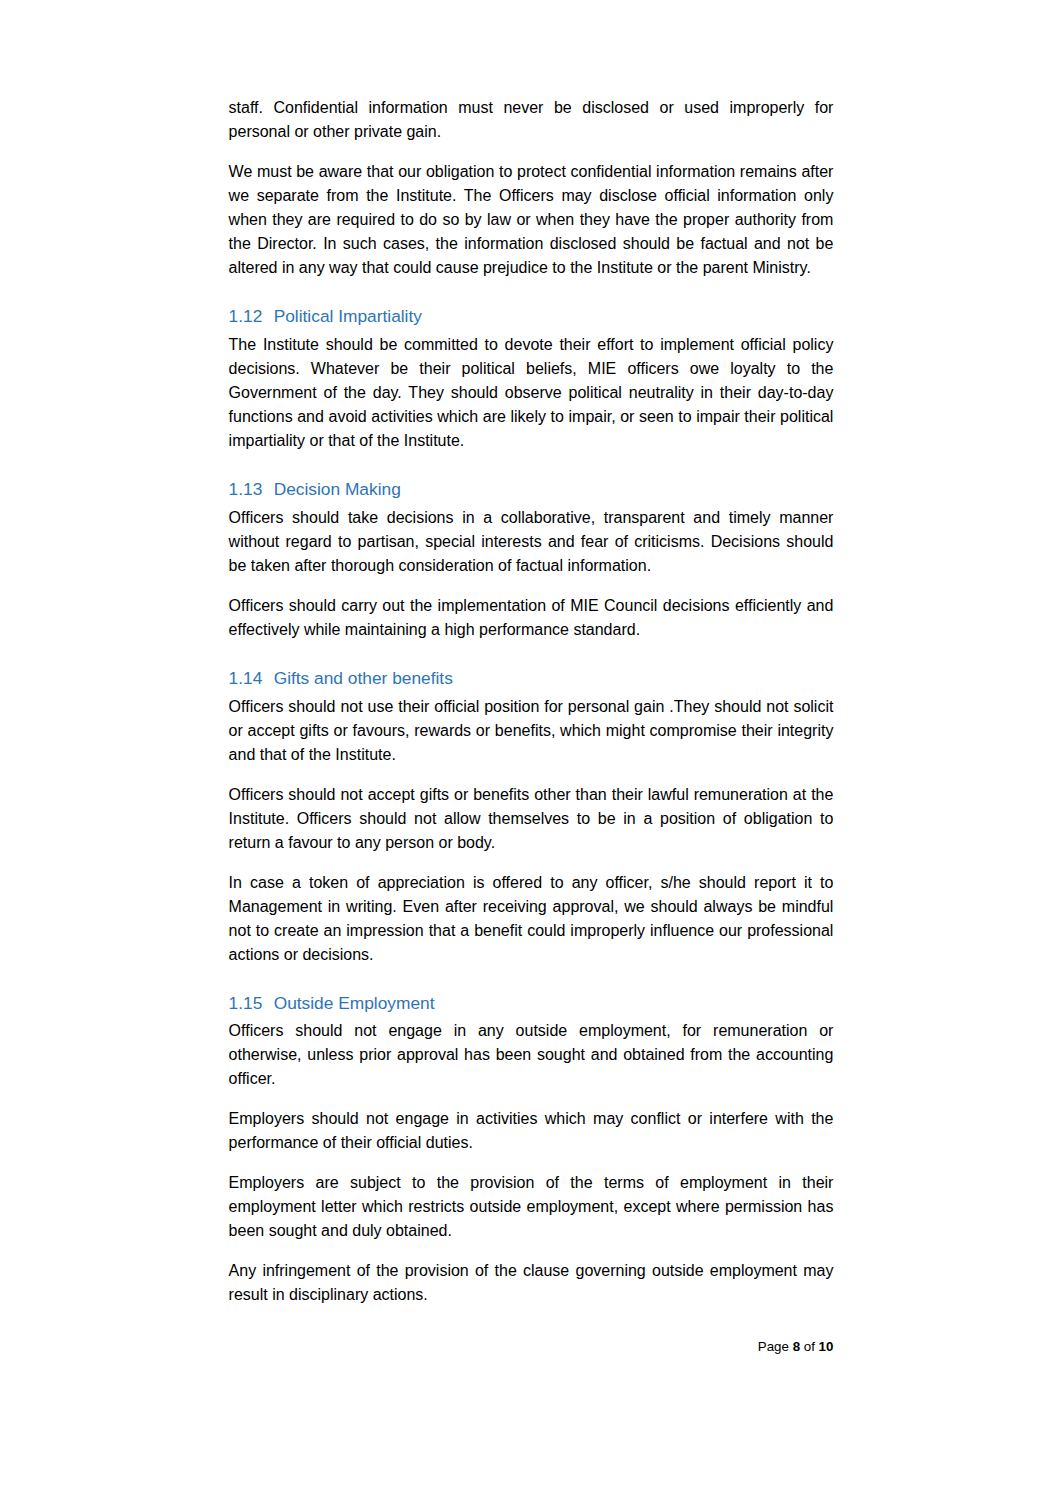staff. Confidential information must never be disclosed or used improperly for personal or other private gain.
We must be aware that our obligation to protect confidential information remains after we separate from the Institute. The Officers may disclose official information only when they are required to do so by law or when they have the proper authority from the Director. In such cases, the information disclosed should be factual and not be altered in any way that could cause prejudice to the Institute or the parent Ministry.
1.12 Political Impartiality
The Institute should be committed to devote their effort to implement official policy decisions. Whatever be their political beliefs, MIE officers owe loyalty to the Government of the day. They should observe political neutrality in their day-to-day functions and avoid activities which are likely to impair, or seen to impair their political impartiality or that of the Institute.
1.13 Decision Making
Officers should take decisions in a collaborative, transparent and timely manner without regard to partisan, special interests and fear of criticisms. Decisions should be taken after thorough consideration of factual information.
Officers should carry out the implementation of MIE Council decisions efficiently and effectively while maintaining a high performance standard.
1.14 Gifts and other benefits
Officers should not use their official position for personal gain .They should not solicit or accept gifts or favours, rewards or benefits, which might compromise their integrity and that of the Institute.
Officers should not accept gifts or benefits other than their lawful remuneration at the Institute. Officers should not allow themselves to be in a position of obligation to return a favour to any person or body.
In case a token of appreciation is offered to any officer, s/he should report it to Management in writing. Even after receiving approval, we should always be mindful not to create an impression that a benefit could improperly influence our professional actions or decisions.
1.15 Outside Employment
Officers should not engage in any outside employment, for remuneration or otherwise, unless prior approval has been sought and obtained from the accounting officer.
Employers should not engage in activities which may conflict or interfere with the performance of their official duties.
Employers are subject to the provision of the terms of employment in their employment letter which restricts outside employment, except where permission has been sought and duly obtained.
Any infringement of the provision of the clause governing outside employment may result in disciplinary actions.
Page 8 of 10